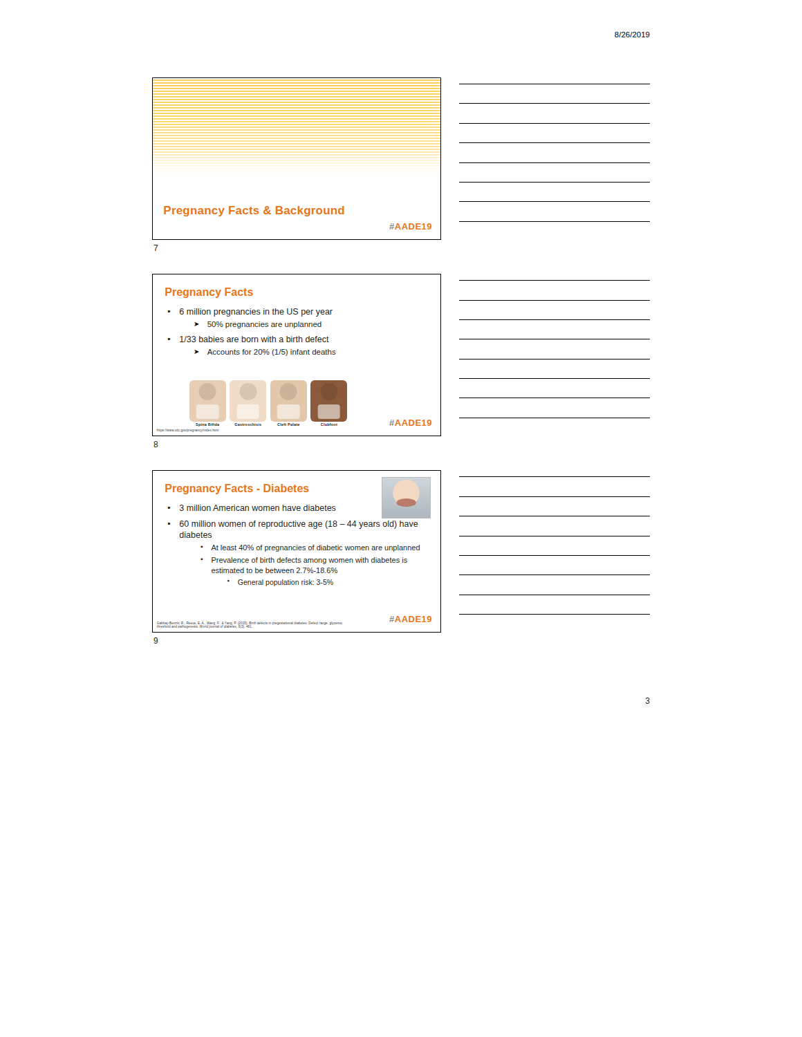8/26/2019
Pregnancy Facts & Background
#AADE19
7
Pregnancy Facts
6 million pregnancies in the US per year
50% pregnancies are unplanned
1/33 babies are born with a birth defect
Accounts for 20% (1/5) infant deaths
Spina Bifida
Gastroschisis
Cleft Palate
Clubfoot
https://www.cdc.gov/pregnancy/index.html
#AADE19
8
Pregnancy Facts - Diabetes
3 million American women have diabetes
60 million women of reproductive age (18 – 44 years old) have diabetes
At least 40% of pregnancies of diabetic women are unplanned
Prevalence of birth defects among women with diabetes is estimated to be between 2.7%-18.6%
General population risk: 3-5%
Gabbay-Benziv, R., Reece, E. A., Wang, F., & Yang, P. (2015). Birth defects in pregestational diabetes: Defect range, glycemic threshold and pathogenesis. World journal of diabetes, 6(3), 481.
#AADE19
9
3